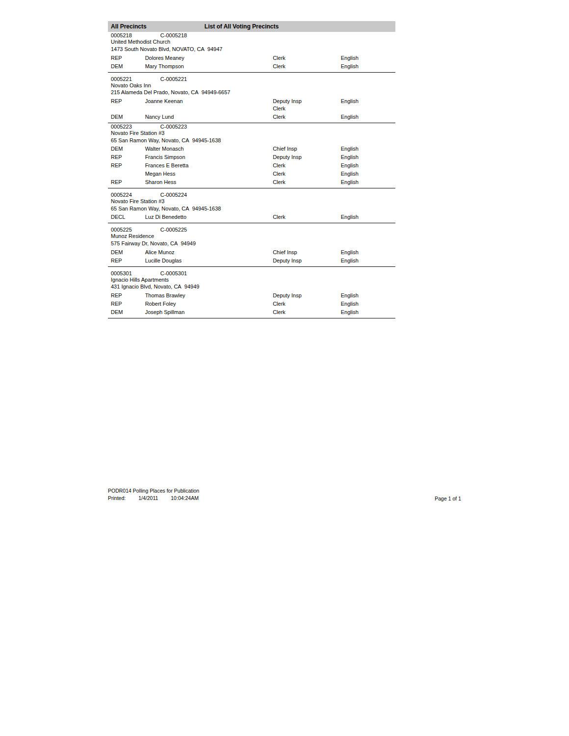All Precincts
List of All Voting Precincts
0005218 C-0005218
United Methodist Church
1473 South Novato Blvd, NOVATO, CA 94947
| REP | Dolores Meaney | Clerk | English |
| DEM | Mary Thompson | Clerk | English |
0005221 C-0005221
Novato Oaks Inn
215 Alameda Del Prado, Novato, CA 94949-6657
| REP | Joanne Keenan | Deputy Insp Clerk | English |
| DEM | Nancy Lund | Clerk | English |
0005223 C-0005223
Novato Fire Station #3
65 San Ramon Way, Novato, CA 94945-1638
| DEM | Walter Monasch | Chief Insp | English |
| REP | Francis Simpson | Deputy Insp | English |
| REP | Frances E Beretta | Clerk | English |
| | Megan Hess | Clerk | English |
| REP | Sharon Hess | Clerk | English |
0005224 C-0005224
Novato Fire Station #3
65 San Ramon Way, Novato, CA 94945-1638
| DECL | Luz Di Benedetto | Clerk | English |
0005225 C-0005225
Munoz Residence
575 Fairway Dr, Novato, CA 94949
| DEM | Alice Munoz | Chief Insp | English |
| REP | Lucille Douglas | Deputy Insp | English |
0005301 C-0005301
Ignacio Hills Apartments
431 Ignacio Blvd, Novato, CA 94949
| REP | Thomas Brawley | Deputy Insp | English |
| REP | Robert Foley | Clerk | English |
| DEM | Joseph Spillman | Clerk | English |
PODR014 Polling Places for Publication
Printed: 1/4/2011 10:04:24AM
Page 1 of 1